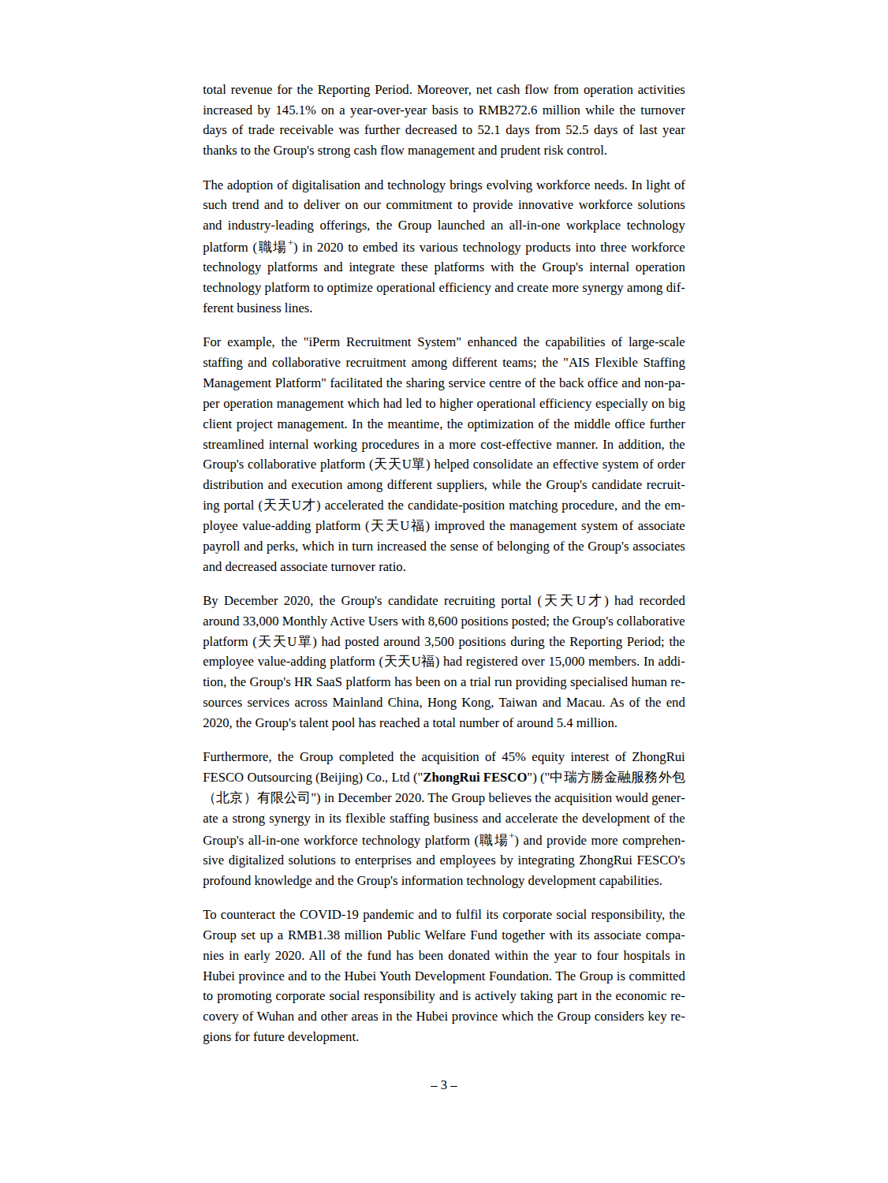total revenue for the Reporting Period. Moreover, net cash flow from operation activities increased by 145.1% on a year-over-year basis to RMB272.6 million while the turnover days of trade receivable was further decreased to 52.1 days from 52.5 days of last year thanks to the Group's strong cash flow management and prudent risk control.
The adoption of digitalisation and technology brings evolving workforce needs. In light of such trend and to deliver on our commitment to provide innovative workforce solutions and industry-leading offerings, the Group launched an all-in-one workplace technology platform (職場+) in 2020 to embed its various technology products into three workforce technology platforms and integrate these platforms with the Group's internal operation technology platform to optimize operational efficiency and create more synergy among different business lines.
For example, the "iPerm Recruitment System" enhanced the capabilities of large-scale staffing and collaborative recruitment among different teams; the "AIS Flexible Staffing Management Platform" facilitated the sharing service centre of the back office and non-paper operation management which had led to higher operational efficiency especially on big client project management. In the meantime, the optimization of the middle office further streamlined internal working procedures in a more cost-effective manner. In addition, the Group's collaborative platform (天天U單) helped consolidate an effective system of order distribution and execution among different suppliers, while the Group's candidate recruiting portal (天天U才) accelerated the candidate-position matching procedure, and the employee value-adding platform (天天U福) improved the management system of associate payroll and perks, which in turn increased the sense of belonging of the Group's associates and decreased associate turnover ratio.
By December 2020, the Group's candidate recruiting portal (天天U才) had recorded around 33,000 Monthly Active Users with 8,600 positions posted; the Group's collaborative platform (天天U單) had posted around 3,500 positions during the Reporting Period; the employee value-adding platform (天天U福) had registered over 15,000 members. In addition, the Group's HR SaaS platform has been on a trial run providing specialised human resources services across Mainland China, Hong Kong, Taiwan and Macau. As of the end 2020, the Group's talent pool has reached a total number of around 5.4 million.
Furthermore, the Group completed the acquisition of 45% equity interest of ZhongRui FESCO Outsourcing (Beijing) Co., Ltd ("ZhongRui FESCO") ("中瑞方勝金融服務外包（北京）有限公司") in December 2020. The Group believes the acquisition would generate a strong synergy in its flexible staffing business and accelerate the development of the Group's all-in-one workforce technology platform (職場+) and provide more comprehensive digitalized solutions to enterprises and employees by integrating ZhongRui FESCO's profound knowledge and the Group's information technology development capabilities.
To counteract the COVID-19 pandemic and to fulfil its corporate social responsibility, the Group set up a RMB1.38 million Public Welfare Fund together with its associate companies in early 2020. All of the fund has been donated within the year to four hospitals in Hubei province and to the Hubei Youth Development Foundation. The Group is committed to promoting corporate social responsibility and is actively taking part in the economic recovery of Wuhan and other areas in the Hubei province which the Group considers key regions for future development.
– 3 –